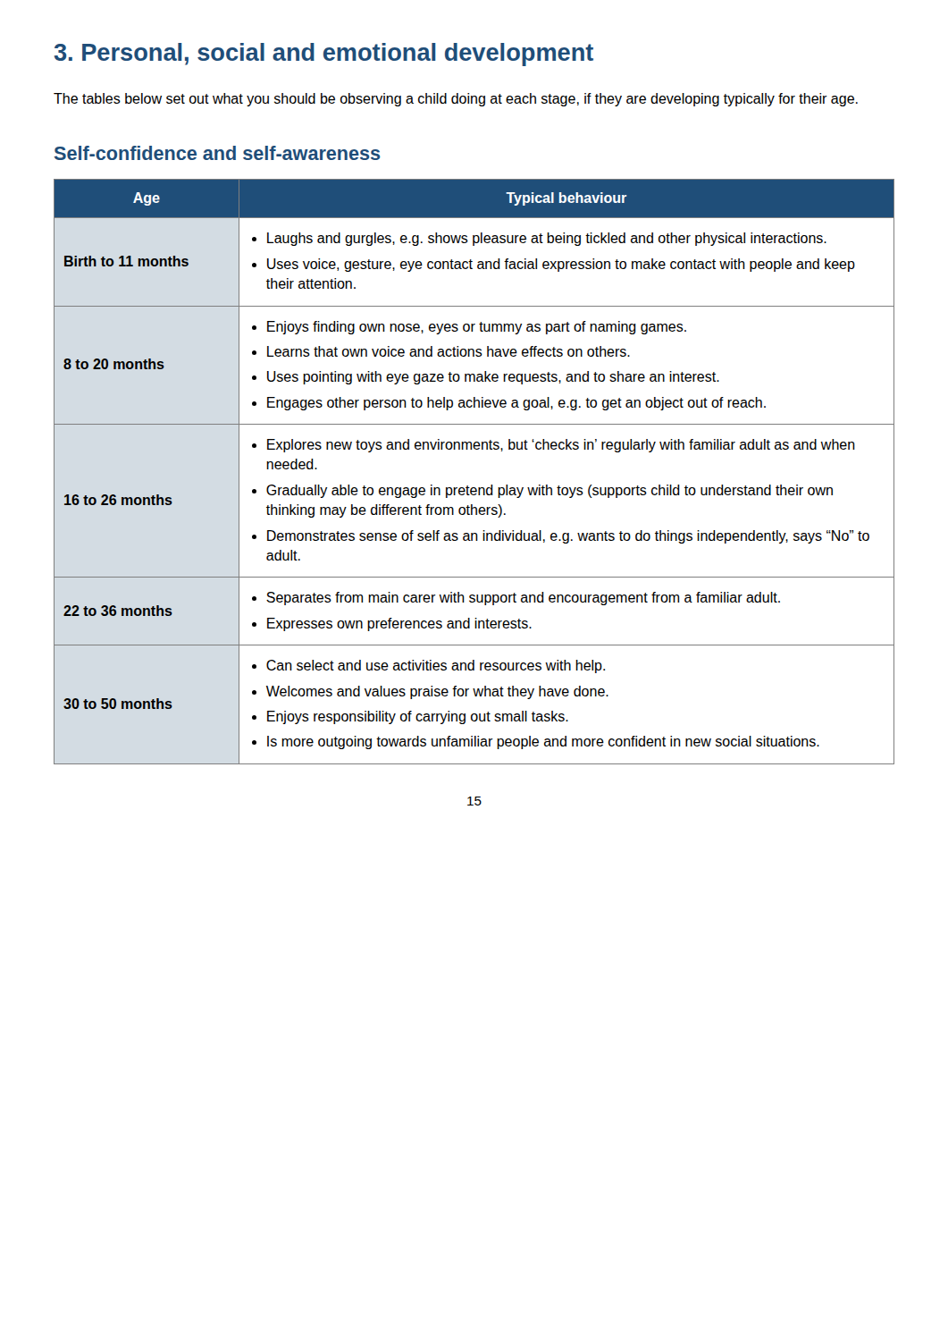3. Personal, social and emotional development
The tables below set out what you should be observing a child doing at each stage, if they are developing typically for their age.
Self-confidence and self-awareness
| Age | Typical behaviour |
| --- | --- |
| Birth to 11 months | Laughs and gurgles, e.g. shows pleasure at being tickled and other physical interactions. Uses voice, gesture, eye contact and facial expression to make contact with people and keep their attention. |
| 8 to 20 months | Enjoys finding own nose, eyes or tummy as part of naming games. Learns that own voice and actions have effects on others. Uses pointing with eye gaze to make requests, and to share an interest. Engages other person to help achieve a goal, e.g. to get an object out of reach. |
| 16 to 26 months | Explores new toys and environments, but ‘checks in’ regularly with familiar adult as and when needed. Gradually able to engage in pretend play with toys (supports child to understand their own thinking may be different from others). Demonstrates sense of self as an individual, e.g. wants to do things independently, says “No” to adult. |
| 22 to 36 months | Separates from main carer with support and encouragement from a familiar adult. Expresses own preferences and interests. |
| 30 to 50 months | Can select and use activities and resources with help. Welcomes and values praise for what they have done. Enjoys responsibility of carrying out small tasks. Is more outgoing towards unfamiliar people and more confident in new social situations. |
15